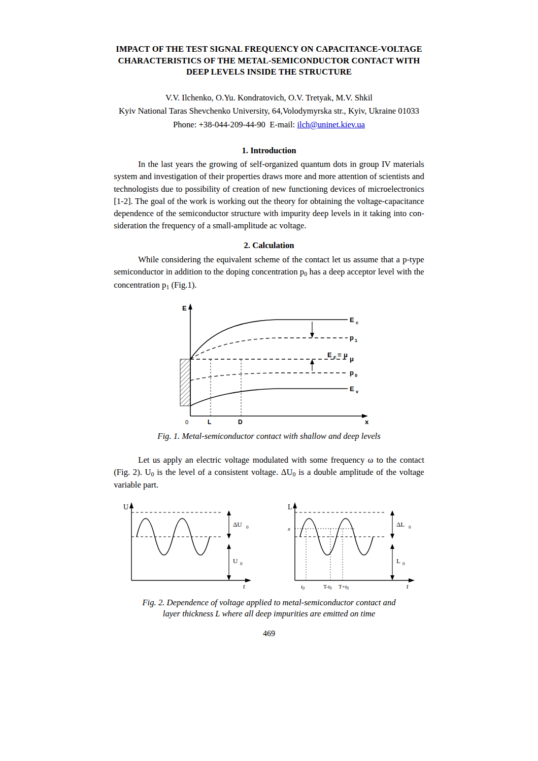Impact of the test signal frequency on capacitance-voltage characteristics of the metal-semiconductor contact with deep levels inside the structure
V.V. Ilchenko, O.Yu. Kondratovich, O.V. Tretyak, M.V. Shkil
Kyiv National Taras Shevchenko University, 64,Volodymyrska str., Kyiv, Ukraine 01033
Phone: +38-044-209-44-90 E-mail: ilch@uninet.kiev.ua
1. Introduction
In the last years the growing of self-organized quantum dots in group IV materials system and investigation of their properties draws more and more attention of scientists and technologists due to possibility of creation of new functioning devices of microelectronics [1-2]. The goal of the work is working out the theory for obtaining the voltage-capacitance dependence of the semiconductor structure with impurity deep levels in it taking into consideration the frequency of a small-amplitude ac voltage.
2. Calculation
While considering the equivalent scheme of the contact let us assume that a p-type semiconductor in addition to the doping concentration p0 has a deep acceptor level with the concentration p1 (Fig.1).
E x 0 E c p 1 E F = μ μ p 0 E v L D
Fig. 1. Metal-semiconductor contact with shallow and deep levels
Let us apply an electric voltage modulated with some frequency ω to the contact (Fig. 2). U0 is the level of a consistent voltage. ΔU0 is a double amplitude of the voltage variable part.
U t ΔU 0 U 0 L t x t0 T-t0 T+t0 ΔL 0 L 0
Fig. 2. Dependence of voltage applied to metal-semiconductor contact andlayer thickness L where all deep impurities are emitted on time
469